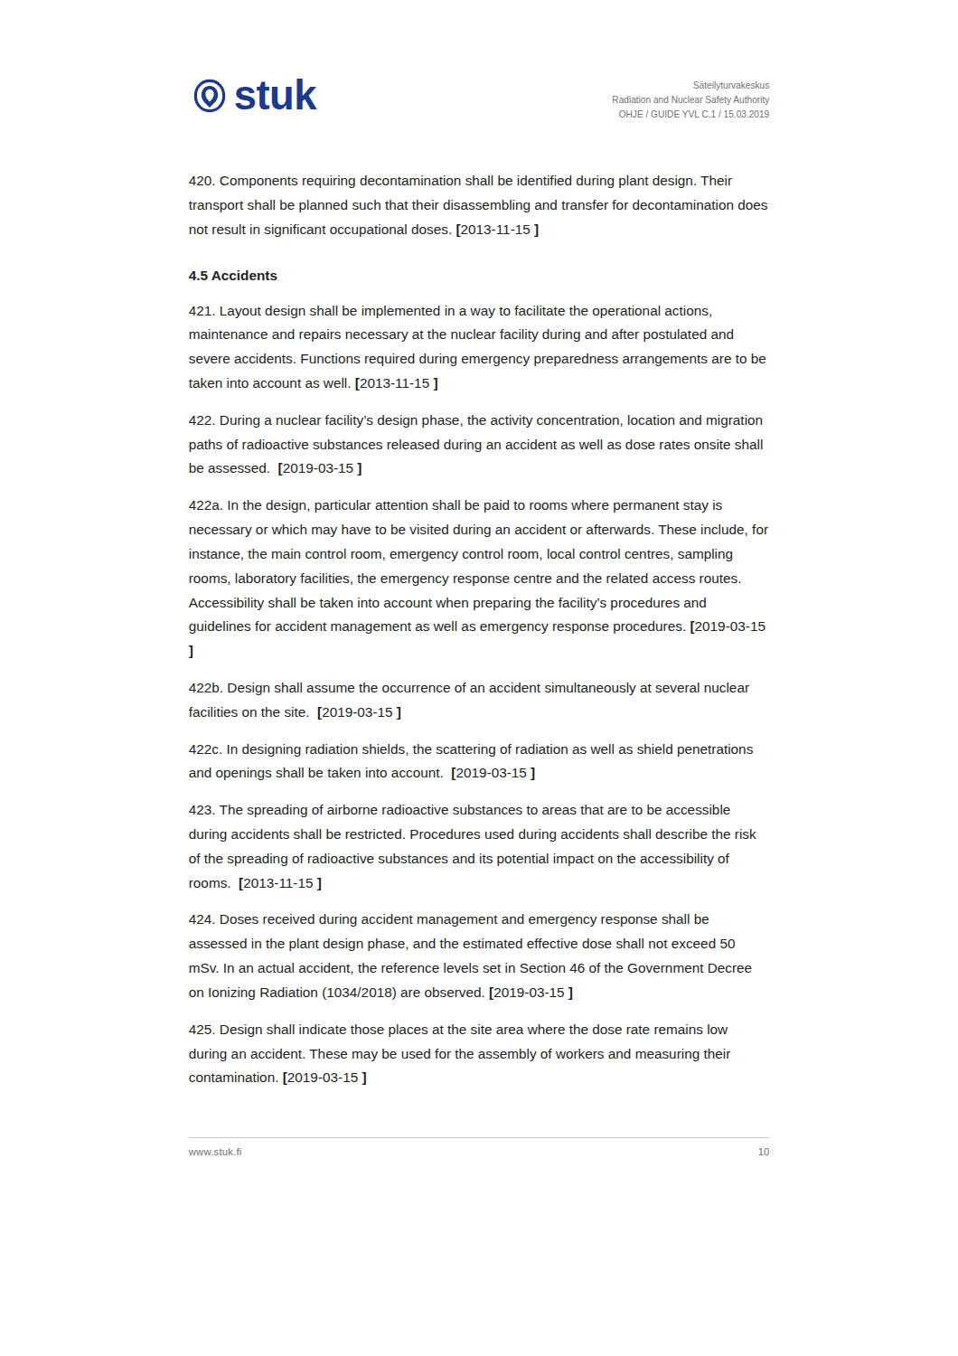stuk
Säteilyturvakeskus
Radiation and Nuclear Safety Authority
OHJE / GUIDE YVL C.1 / 15.03.2019
420. Components requiring decontamination shall be identified during plant design. Their transport shall be planned such that their disassembling and transfer for decontamination does not result in significant occupational doses. [2013-11-15 ]
4.5 Accidents
421. Layout design shall be implemented in a way to facilitate the operational actions, maintenance and repairs necessary at the nuclear facility during and after postulated and severe accidents. Functions required during emergency preparedness arrangements are to be taken into account as well. [2013-11-15 ]
422. During a nuclear facility’s design phase, the activity concentration, location and migration paths of radioactive substances released during an accident as well as dose rates onsite shall be assessed. [2019-03-15 ]
422a. In the design, particular attention shall be paid to rooms where permanent stay is necessary or which may have to be visited during an accident or afterwards. These include, for instance, the main control room, emergency control room, local control centres, sampling rooms, laboratory facilities, the emergency response centre and the related access routes. Accessibility shall be taken into account when preparing the facility’s procedures and guidelines for accident management as well as emergency response procedures. [2019-03-15 ]
422b. Design shall assume the occurrence of an accident simultaneously at several nuclear facilities on the site. [2019-03-15 ]
422c. In designing radiation shields, the scattering of radiation as well as shield penetrations and openings shall be taken into account. [2019-03-15 ]
423. The spreading of airborne radioactive substances to areas that are to be accessible during accidents shall be restricted. Procedures used during accidents shall describe the risk of the spreading of radioactive substances and its potential impact on the accessibility of rooms. [2013-11-15 ]
424. Doses received during accident management and emergency response shall be assessed in the plant design phase, and the estimated effective dose shall not exceed 50 mSv. In an actual accident, the reference levels set in Section 46 of the Government Decree on Ionizing Radiation (1034/2018) are observed. [2019-03-15 ]
425. Design shall indicate those places at the site area where the dose rate remains low during an accident. These may be used for the assembly of workers and measuring their contamination. [2019-03-15 ]
www.stuk.fi 10